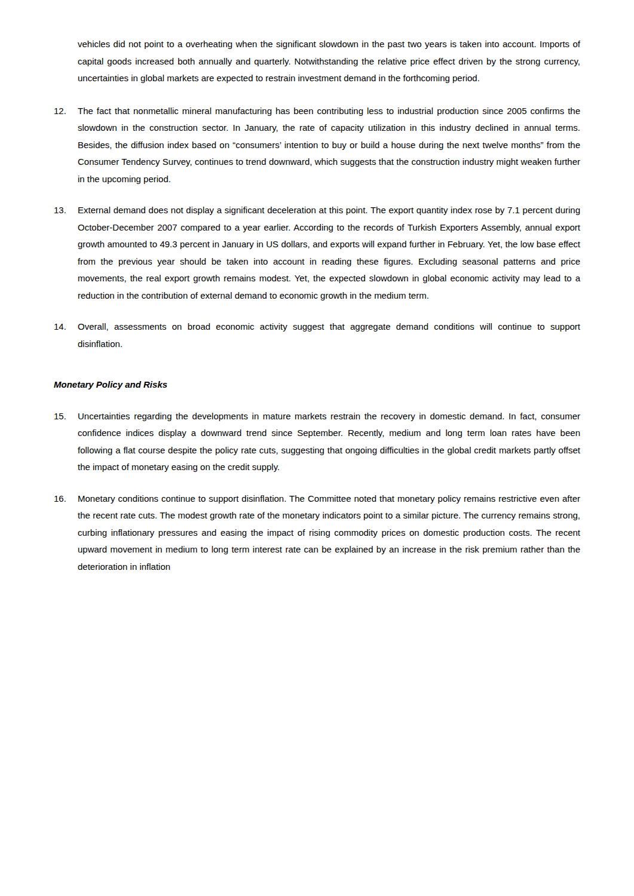vehicles did not point to a overheating when the significant slowdown in the past two years is taken into account. Imports of capital goods increased both annually and quarterly. Notwithstanding the relative price effect driven by the strong currency, uncertainties in global markets are expected to restrain investment demand in the forthcoming period.
12. The fact that nonmetallic mineral manufacturing has been contributing less to industrial production since 2005 confirms the slowdown in the construction sector. In January, the rate of capacity utilization in this industry declined in annual terms. Besides, the diffusion index based on “consumers’ intention to buy or build a house during the next twelve months” from the Consumer Tendency Survey, continues to trend downward, which suggests that the construction industry might weaken further in the upcoming period.
13. External demand does not display a significant deceleration at this point. The export quantity index rose by 7.1 percent during October-December 2007 compared to a year earlier. According to the records of Turkish Exporters Assembly, annual export growth amounted to 49.3 percent in January in US dollars, and exports will expand further in February. Yet, the low base effect from the previous year should be taken into account in reading these figures. Excluding seasonal patterns and price movements, the real export growth remains modest. Yet, the expected slowdown in global economic activity may lead to a reduction in the contribution of external demand to economic growth in the medium term.
14. Overall, assessments on broad economic activity suggest that aggregate demand conditions will continue to support disinflation.
Monetary Policy and Risks
15. Uncertainties regarding the developments in mature markets restrain the recovery in domestic demand. In fact, consumer confidence indices display a downward trend since September. Recently, medium and long term loan rates have been following a flat course despite the policy rate cuts, suggesting that ongoing difficulties in the global credit markets partly offset the impact of monetary easing on the credit supply.
16. Monetary conditions continue to support disinflation. The Committee noted that monetary policy remains restrictive even after the recent rate cuts. The modest growth rate of the monetary indicators point to a similar picture. The currency remains strong, curbing inflationary pressures and easing the impact of rising commodity prices on domestic production costs. The recent upward movement in medium to long term interest rate can be explained by an increase in the risk premium rather than the deterioration in inflation